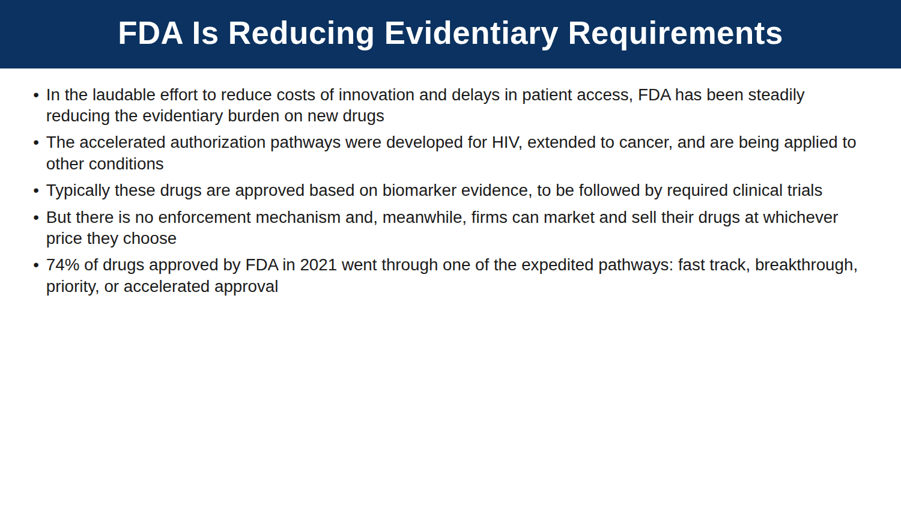FDA Is Reducing Evidentiary Requirements
In the laudable effort to reduce costs of innovation and delays in patient access, FDA has been steadily reducing the evidentiary burden on new drugs
The accelerated authorization pathways were developed for HIV, extended to cancer, and are being applied to other conditions
Typically these drugs are approved based on biomarker evidence, to be followed by required clinical trials
But there is no enforcement mechanism and, meanwhile, firms can market and sell their drugs at whichever price they choose
74% of drugs approved by FDA in 2021 went through one of the expedited pathways: fast track, breakthrough, priority, or accelerated approval